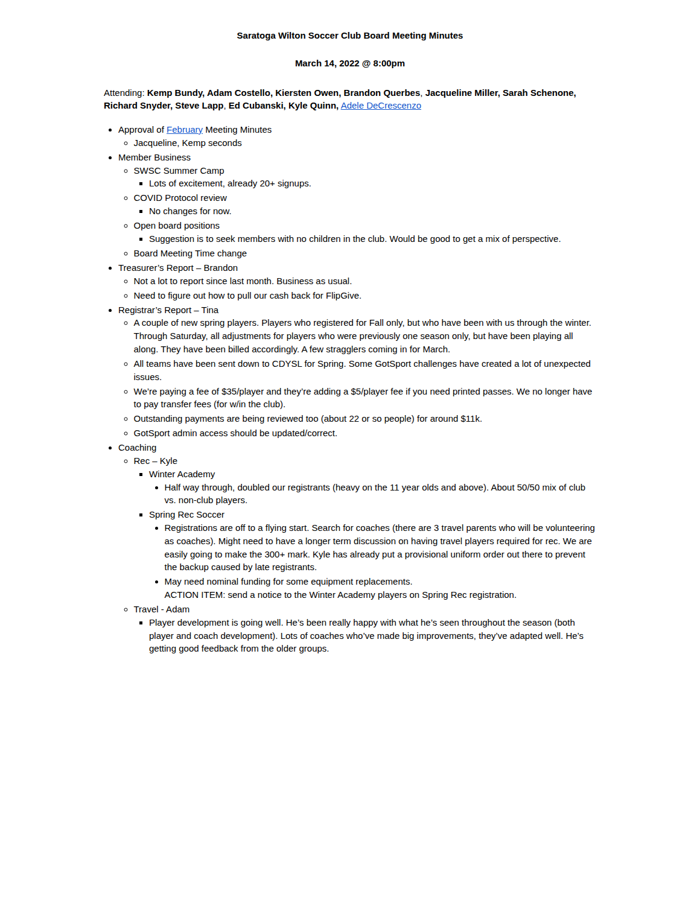Saratoga Wilton Soccer Club Board Meeting Minutes
March 14, 2022 @ 8:00pm
Attending: Kemp Bundy, Adam Costello, Kiersten Owen, Brandon Querbes, Jacqueline Miller, Sarah Schenone, Richard Snyder, Steve Lapp, Ed Cubanski, Kyle Quinn, Adele DeCrescenzo
Approval of February Meeting Minutes
Jacqueline, Kemp seconds
Member Business
SWSC Summer Camp
Lots of excitement, already 20+ signups.
COVID Protocol review
No changes for now.
Open board positions
Suggestion is to seek members with no children in the club. Would be good to get a mix of perspective.
Board Meeting Time change
Treasurer’s Report – Brandon
Not a lot to report since last month. Business as usual.
Need to figure out how to pull our cash back for FlipGive.
Registrar’s Report – Tina
A couple of new spring players. Players who registered for Fall only, but who have been with us through the winter. Through Saturday, all adjustments for players who were previously one season only, but have been playing all along. They have been billed accordingly. A few stragglers coming in for March.
All teams have been sent down to CDYSL for Spring. Some GotSport challenges have created a lot of unexpected issues.
We’re paying a fee of $35/player and they’re adding a $5/player fee if you need printed passes. We no longer have to pay transfer fees (for w/in the club).
Outstanding payments are being reviewed too (about 22 or so people) for around $11k.
GotSport admin access should be updated/correct.
Coaching
Rec – Kyle
Winter Academy
Half way through, doubled our registrants (heavy on the 11 year olds and above). About 50/50 mix of club vs. non-club players.
Spring Rec Soccer
Registrations are off to a flying start. Search for coaches (there are 3 travel parents who will be volunteering as coaches). Might need to have a longer term discussion on having travel players required for rec. We are easily going to make the 300+ mark. Kyle has already put a provisional uniform order out there to prevent the backup caused by late registrants.
May need nominal funding for some equipment replacements.
ACTION ITEM: send a notice to the Winter Academy players on Spring Rec registration.
Travel - Adam
Player development is going well. He’s been really happy with what he’s seen throughout the season (both player and coach development). Lots of coaches who’ve made big improvements, they’ve adapted well. He’s getting good feedback from the older groups.